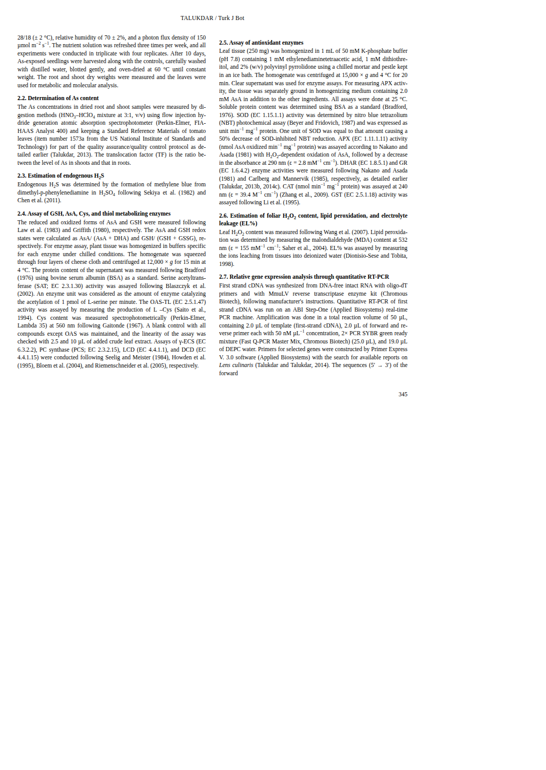TALUKDAR / Turk J Bot
28/18 (± 2 °C), relative humidity of 70 ± 2%, and a photon flux density of 150 µmol m−2 s−1. The nutrient solution was refreshed three times per week, and all experiments were conducted in triplicate with four replicates. After 10 days, As-exposed seedlings were harvested along with the controls, carefully washed with distilled water, blotted gently, and oven-dried at 60 °C until constant weight. The root and shoot dry weights were measured and the leaves were used for metabolic and molecular analysis.
2.2. Determination of As content
The As concentrations in dried root and shoot samples were measured by digestion methods (HNO3–HClO4 mixture at 3:1, v/v) using flow injection hydride generation atomic absorption spectrophotometer (Perkin-Elmer, FIA-HAAS Analyst 400) and keeping a Standard Reference Materials of tomato leaves (item number 1573a from the US National Institute of Standards and Technology) for part of the quality assurance/quality control protocol as detailed earlier (Talukdar, 2013). The translocation factor (TF) is the ratio between the level of As in shoots and that in roots.
2.3. Estimation of endogenous H2S
Endogenous H2S was determined by the formation of methylene blue from dimethyl-p-phenylenediamine in H2SO4 following Sekiya et al. (1982) and Chen et al. (2011).
2.4. Assay of GSH, AsA, Cys, and thiol metabolizing enzymes
The reduced and oxidized forms of AsA and GSH were measured following Law et al. (1983) and Griffith (1980), respectively. The AsA and GSH redox states were calculated as AsA/ (AsA + DHA) and GSH/ (GSH + GSSG), respectively. For enzyme assay, plant tissue was homogenized in buffers specific for each enzyme under chilled conditions. The homogenate was squeezed through four layers of cheese cloth and centrifuged at 12,000 × g for 15 min at 4 °C. The protein content of the supernatant was measured following Bradford (1976) using bovine serum albumin (BSA) as a standard. Serine acetyltransferase (SAT; EC 2.3.1.30) activity was assayed following Blaszczyk et al. (2002). An enzyme unit was considered as the amount of enzyme catalyzing the acetylation of 1 pmol of L-serine per minute. The OAS-TL (EC 2.5.1.47) activity was assayed by measuring the production of L –Cys (Saito et al., 1994). Cys content was measured spectrophotometrically (Perkin-Elmer, Lambda 35) at 560 nm following Gaitonde (1967). A blank control with all compounds except OAS was maintained, and the linearity of the assay was checked with 2.5 and 10 µL of added crude leaf extract. Assays of γ-ECS (EC 6.3.2.2), PC synthase (PCS; EC 2.3.2.15), LCD (EC 4.4.1.1), and DCD (EC 4.4.1.15) were conducted following Seelig and Meister (1984), Howden et al. (1995), Bloem et al. (2004), and Riemenschneider et al. (2005), respectively.
2.5. Assay of antioxidant enzymes
Leaf tissue (250 mg) was homogenized in 1 mL of 50 mM K-phosphate buffer (pH 7.8) containing 1 mM ethylenediaminetetraacetic acid, 1 mM dithiothreitol, and 2% (w/v) polyvinyl pyrrolidone using a chilled mortar and pestle kept in an ice bath. The homogenate was centrifuged at 15,000 × g and 4 °C for 20 min. Clear supernatant was used for enzyme assays. For measuring APX activity, the tissue was separately ground in homogenizing medium containing 2.0 mM AsA in addition to the other ingredients. All assays were done at 25 °C. Soluble protein content was determined using BSA as a standard (Bradford, 1976). SOD (EC 1.15.1.1) activity was determined by nitro blue tetrazolium (NBT) photochemical assay (Beyer and Fridovich, 1987) and was expressed as unit min−1 mg−1 protein. One unit of SOD was equal to that amount causing a 50% decrease of SOD-inhibited NBT reduction. APX (EC 1.11.1.11) activity (nmol AsA oxidized min−1 mg−1 protein) was assayed according to Nakano and Asada (1981) with H2O2-dependent oxidation of AsA, followed by a decrease in the absorbance at 290 nm (ε = 2.8 mM−1 cm−1). DHAR (EC 1.8.5.1) and GR (EC 1.6.4.2) enzyme activities were measured following Nakano and Asada (1981) and Carlberg and Mannervik (1985), respectively, as detailed earlier (Talukdar, 2013b, 2014c). CAT (nmol min−1 mg−1 protein) was assayed at 240 nm (ε = 39.4 M−1 cm−1) (Zhang et al., 2009). GST (EC 2.5.1.18) activity was assayed following Li et al. (1995).
2.6. Estimation of foliar H2O2 content, lipid peroxidation, and electrolyte leakage (EL%)
Leaf H2O2 content was measured following Wang et al. (2007). Lipid peroxidation was determined by measuring the malondialdehyde (MDA) content at 532 nm (ε = 155 mM−1 cm−1; Saher et al., 2004). EL% was assayed by measuring the ions leaching from tissues into deionized water (Dionisio-Sese and Tobita, 1998).
2.7. Relative gene expression analysis through quantitative RT-PCR
First strand cDNA was synthesized from DNA-free intact RNA with oligo-dT primers and with MmuLV reverse transcriptase enzyme kit (Chromous Biotech), following manufacturer's instructions. Quantitative RT-PCR of first strand cDNA was run on an ABI Step-One (Applied Biosystems) real-time PCR machine. Amplification was done in a total reaction volume of 50 µL, containing 2.0 µL of template (first-strand cDNA), 2.0 µL of forward and reverse primer each with 50 nM µL−1 concentration, 2× PCR SYBR green ready mixture (Fast Q-PCR Master Mix, Chromous Biotech) (25.0 µL), and 19.0 µL of DEPC water. Primers for selected genes were constructed by Primer Express V. 3.0 software (Applied Biosystems) with the search for available reports on Lens culinaris (Talukdar and Talukdar, 2014). The sequences (5′ → 3′) of the forward
345